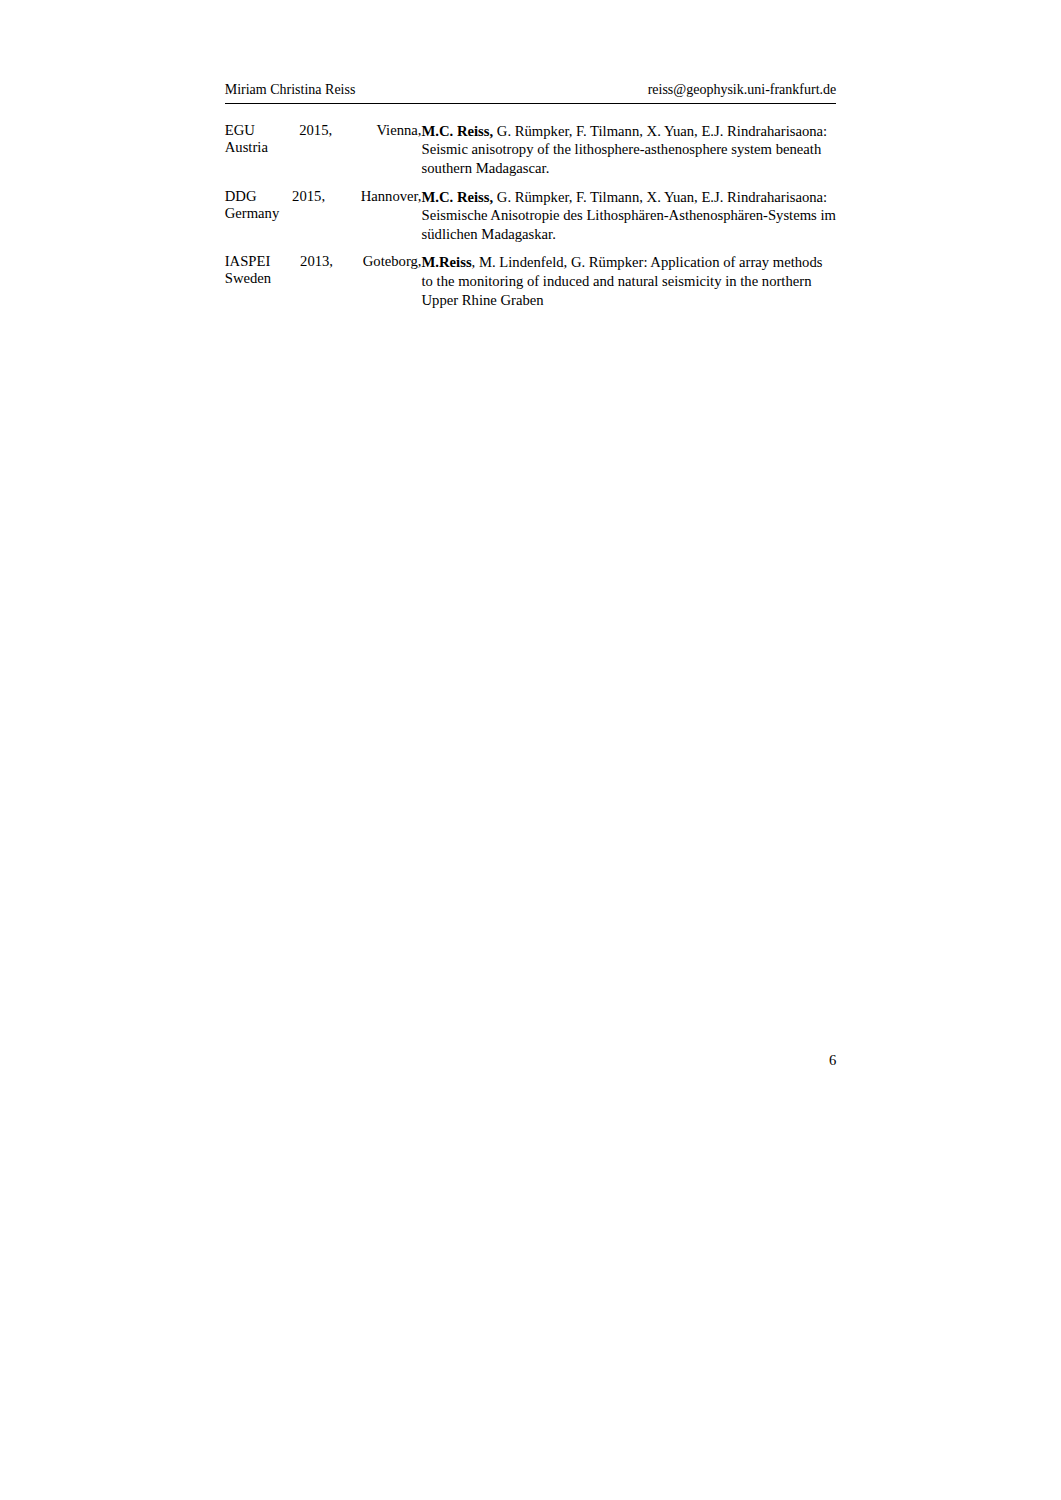Miriam Christina Reiss reiss@geophysik.uni-frankfurt.de
| EGU 2015, Vienna, Austria | M.C. Reiss, G. Rümpker, F. Tilmann, X. Yuan, E.J. Rindraharisaona: Seismic anisotropy of the lithosphere-asthenosphere system beneath southern Madagascar. |
| DDG 2015, Hannover, Germany | M.C. Reiss, G. Rümpker, F. Tilmann, X. Yuan, E.J. Rindraharisaona: Seismische Anisotropie des Lithosphären-Asthenosphären-Systems im südlichen Madagaskar. |
| IASPEI 2013, Goteborg, Sweden | M.Reiss , M. Lindenfeld, G. Rümpker: Application of array methods to the monitoring of induced and natural seismicity in the northern Upper Rhine Graben |
6